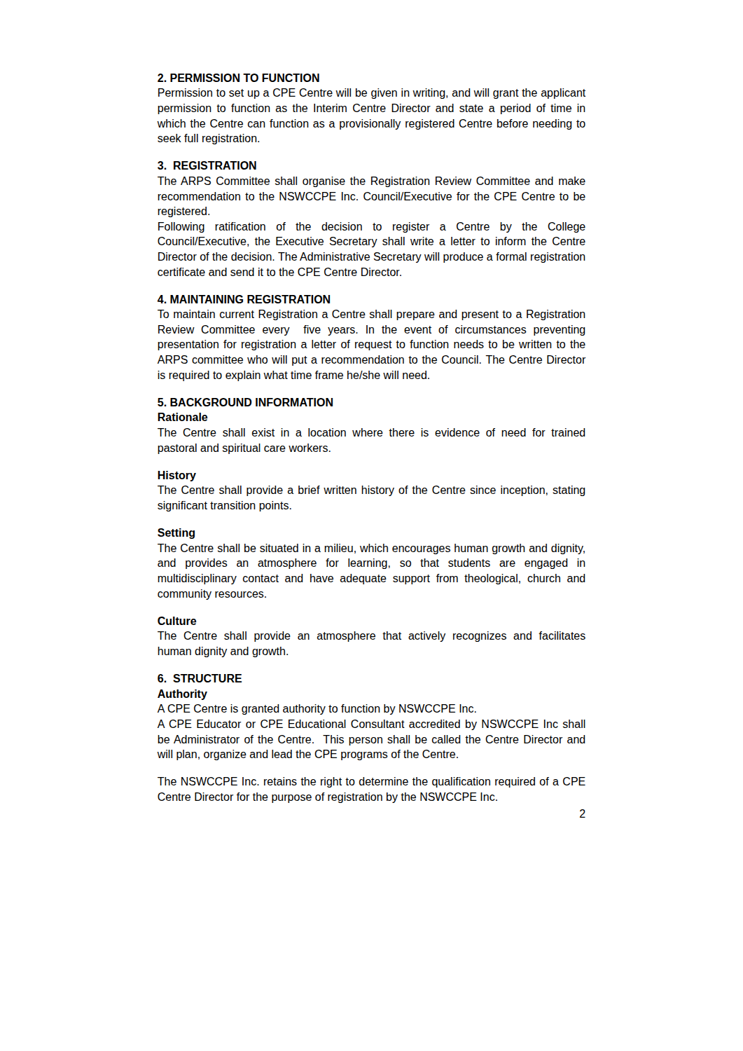2. PERMISSION TO FUNCTION
Permission to set up a CPE Centre will be given in writing, and will grant the applicant permission to function as the Interim Centre Director and state a period of time in which the Centre can function as a provisionally registered Centre before needing to seek full registration.
3. REGISTRATION
The ARPS Committee shall organise the Registration Review Committee and make recommendation to the NSWCCPE Inc. Council/Executive for the CPE Centre to be registered.
Following ratification of the decision to register a Centre by the College Council/Executive, the Executive Secretary shall write a letter to inform the Centre Director of the decision. The Administrative Secretary will produce a formal registration certificate and send it to the CPE Centre Director.
4. MAINTAINING REGISTRATION
To maintain current Registration a Centre shall prepare and present to a Registration Review Committee every five years. In the event of circumstances preventing presentation for registration a letter of request to function needs to be written to the ARPS committee who will put a recommendation to the Council. The Centre Director is required to explain what time frame he/she will need.
5. BACKGROUND INFORMATION
Rationale
The Centre shall exist in a location where there is evidence of need for trained pastoral and spiritual care workers.
History
The Centre shall provide a brief written history of the Centre since inception, stating significant transition points.
Setting
The Centre shall be situated in a milieu, which encourages human growth and dignity, and provides an atmosphere for learning, so that students are engaged in multidisciplinary contact and have adequate support from theological, church and community resources.
Culture
The Centre shall provide an atmosphere that actively recognizes and facilitates human dignity and growth.
6. STRUCTURE
Authority
A CPE Centre is granted authority to function by NSWCCPE Inc.
A CPE Educator or CPE Educational Consultant accredited by NSWCCPE Inc shall be Administrator of the Centre. This person shall be called the Centre Director and will plan, organize and lead the CPE programs of the Centre.
The NSWCCPE Inc. retains the right to determine the qualification required of a CPE Centre Director for the purpose of registration by the NSWCCPE Inc.
2